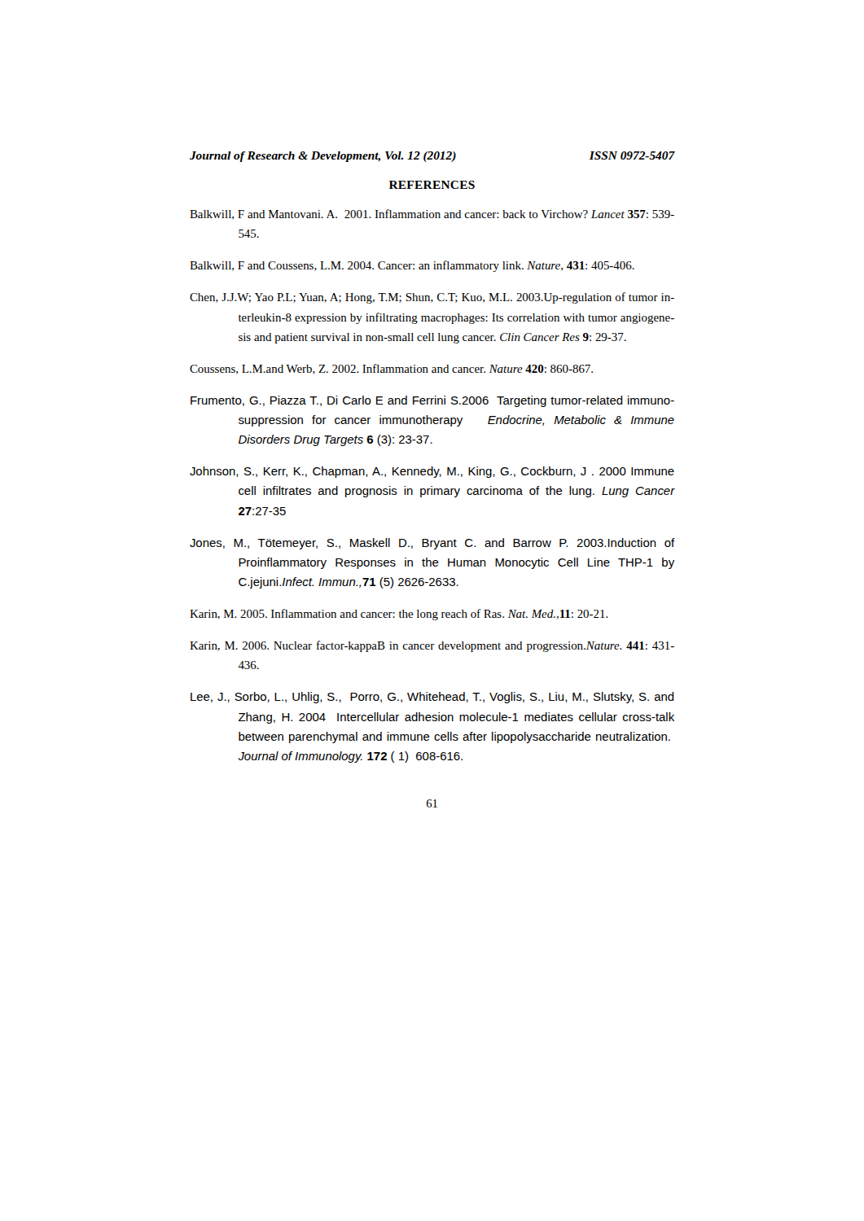Journal of Research & Development, Vol. 12 (2012) ISSN 0972-5407
REFERENCES
Balkwill, F and Mantovani. A. 2001. Inflammation and cancer: back to Virchow? Lancet 357: 539-545.
Balkwill, F and Coussens, L.M. 2004. Cancer: an inflammatory link. Nature, 431: 405-406.
Chen, J.J.W; Yao P.L; Yuan, A; Hong, T.M; Shun, C.T; Kuo, M.L. 2003.Up-regulation of tumor interleukin-8 expression by infiltrating macrophages: Its correlation with tumor angiogenesis and patient survival in non-small cell lung cancer. Clin Cancer Res 9: 29-37.
Coussens, L.M.and Werb, Z. 2002. Inflammation and cancer. Nature 420: 860-867.
Frumento, G., Piazza T., Di Carlo E and Ferrini S.2006 Targeting tumor-related immunosuppression for cancer immunotherapy Endocrine, Metabolic & Immune Disorders Drug Targets 6 (3): 23-37.
Johnson, S., Kerr, K., Chapman, A., Kennedy, M., King, G., Cockburn, J . 2000 Immune cell infiltrates and prognosis in primary carcinoma of the lung. Lung Cancer 27:27-35
Jones, M., Tötemeyer, S., Maskell D., Bryant C. and Barrow P. 2003.Induction of Proinflammatory Responses in the Human Monocytic Cell Line THP-1 by C.jejuni.Infect. Immun., 71 (5) 2626-2633.
Karin, M. 2005. Inflammation and cancer: the long reach of Ras. Nat. Med., 11: 20-21.
Karin, M. 2006. Nuclear factor-kappaB in cancer development and progression.Nature. 441: 431-436.
Lee, J., Sorbo, L., Uhlig, S., Porro, G., Whitehead, T., Voglis, S., Liu, M., Slutsky, S. and Zhang, H. 2004 Intercellular adhesion molecule-1 mediates cellular cross-talk between parenchymal and immune cells after lipopolysaccharide neutralization. Journal of Immunology. 172 ( 1) 608-616.
61